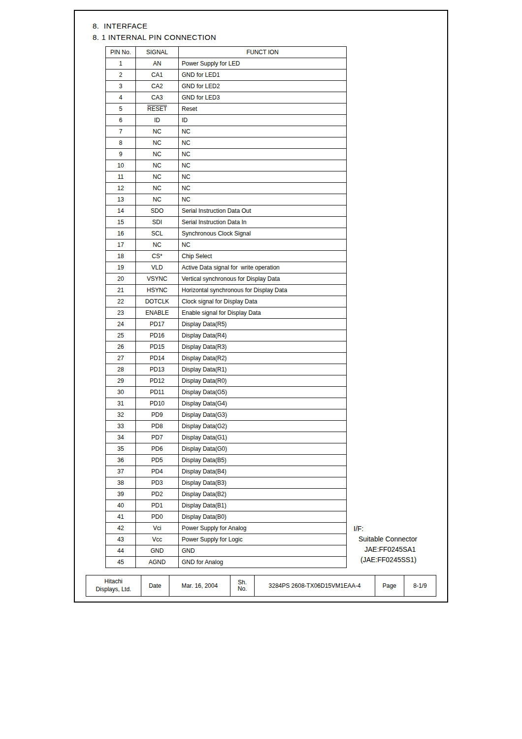8. INTERFACE
8. 1 INTERNAL PIN CONNECTION
| PIN No. | SIGNAL | FUNCT ION |
| --- | --- | --- |
| 1 | AN | Power Supply for LED |
| 2 | CA1 | GND for LED1 |
| 3 | CA2 | GND for LED2 |
| 4 | CA3 | GND for LED3 |
| 5 | RESET | Reset |
| 6 | ID | ID |
| 7 | NC | NC |
| 8 | NC | NC |
| 9 | NC | NC |
| 10 | NC | NC |
| 11 | NC | NC |
| 12 | NC | NC |
| 13 | NC | NC |
| 14 | SDO | Serial Instruction Data Out |
| 15 | SDI | Serial Instruction Data In |
| 16 | SCL | Synchronous Clock Signal |
| 17 | NC | NC |
| 18 | CS* | Chip Select |
| 19 | VLD | Active Data signal for write operation |
| 20 | VSYNC | Vertical synchronous for Display Data |
| 21 | HSYNC | Horizontal synchronous for Display Data |
| 22 | DOTCLK | Clock signal for Display Data |
| 23 | ENABLE | Enable signal for Display Data |
| 24 | PD17 | Display Data(R5) |
| 25 | PD16 | Display Data(R4) |
| 26 | PD15 | Display Data(R3) |
| 27 | PD14 | Display Data(R2) |
| 28 | PD13 | Display Data(R1) |
| 29 | PD12 | Display Data(R0) |
| 30 | PD11 | Display Data(G5) |
| 31 | PD10 | Display Data(G4) |
| 32 | PD9 | Display Data(G3) |
| 33 | PD8 | Display Data(G2) |
| 34 | PD7 | Display Data(G1) |
| 35 | PD6 | Display Data(G0) |
| 36 | PD5 | Display Data(B5) |
| 37 | PD4 | Display Data(B4) |
| 38 | PD3 | Display Data(B3) |
| 39 | PD2 | Display Data(B2) |
| 40 | PD1 | Display Data(B1) |
| 41 | PD0 | Display Data(B0) |
| 42 | Vci | Power Supply for Analog |
| 43 | Vcc | Power Supply for Logic |
| 44 | GND | GND |
| 45 | AGND | GND for Analog |
I/F:
Suitable Connector
JAE:FF0245SA1
(JAE:FF0245SS1)
| Hitachi Displays, Ltd. | Date | Mar. 16, 2004 | Sh. No. | 3284PS 2608-TX06D15VM1EAA-4 | Page | 8-1/9 |